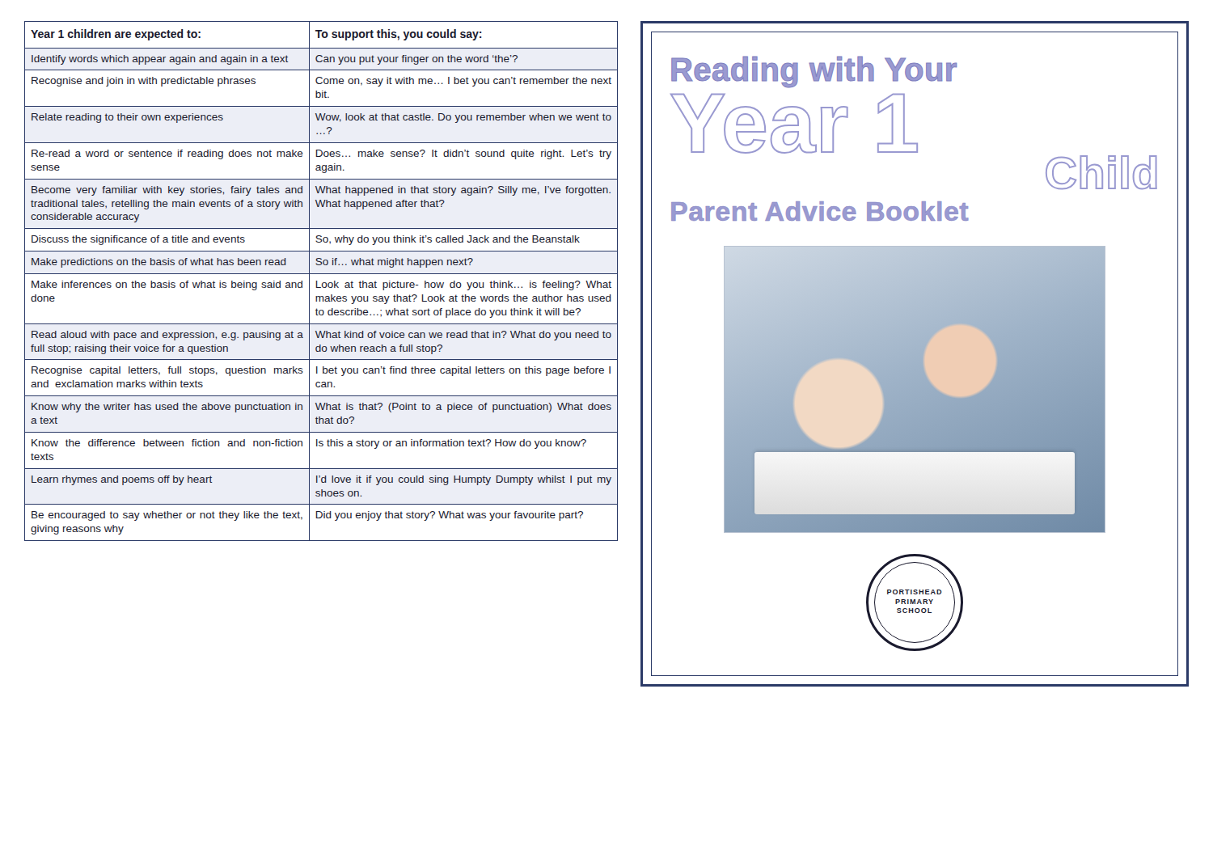| Year 1 children are expected to: | To support this, you could say: |
| --- | --- |
| Identify words which appear again and again in a text | Can you put your finger on the word ‘the’? |
| Recognise and join in with predictable phrases | Come on, say it with me… I bet you can’t remember the next bit. |
| Relate reading to their own experiences | Wow, look at that castle. Do you remember when we went to …? |
| Re-read a word or sentence if reading does not make sense | Does… make sense? It didn’t sound quite right. Let’s try again. |
| Become very familiar with key stories, fairy tales and traditional tales, retelling the main events of a story with considerable accuracy | What happened in that story again? Silly me, I’ve forgotten. What happened after that? |
| Discuss the significance of a title and events | So, why do you think it’s called Jack and the Beanstalk |
| Make predictions on the basis of what has been read | So if… what might happen next? |
| Make inferences on the basis of what is being said and done | Look at that picture- how do you think… is feeling? What makes you say that? Look at the words the author has used to describe…; what sort of place do you think it will be? |
| Read aloud with pace and expression, e.g. pausing at a full stop; raising their voice for a question | What kind of voice can we read that in? What do you need to do when reach a full stop? |
| Recognise capital letters, full stops, question marks and exclamation marks within texts | I bet you can’t find three capital letters on this page before I can. |
| Know why the writer has used the above punctuation in a text | What is that? (Point to a piece of punctuation) What does that do? |
| Know the difference between fiction and non-fiction texts | Is this a story or an information text? How do you know? |
| Learn rhymes and poems off by heart | I’d love it if you could sing Humpty Dumpty whilst I put my shoes on. |
| Be encouraged to say whether or not they like the text, giving reasons why | Did you enjoy that story? What was your favourite part? |
Reading with Your
Year 1
Child
Parent Advice Booklet
Portishead
Primary
School